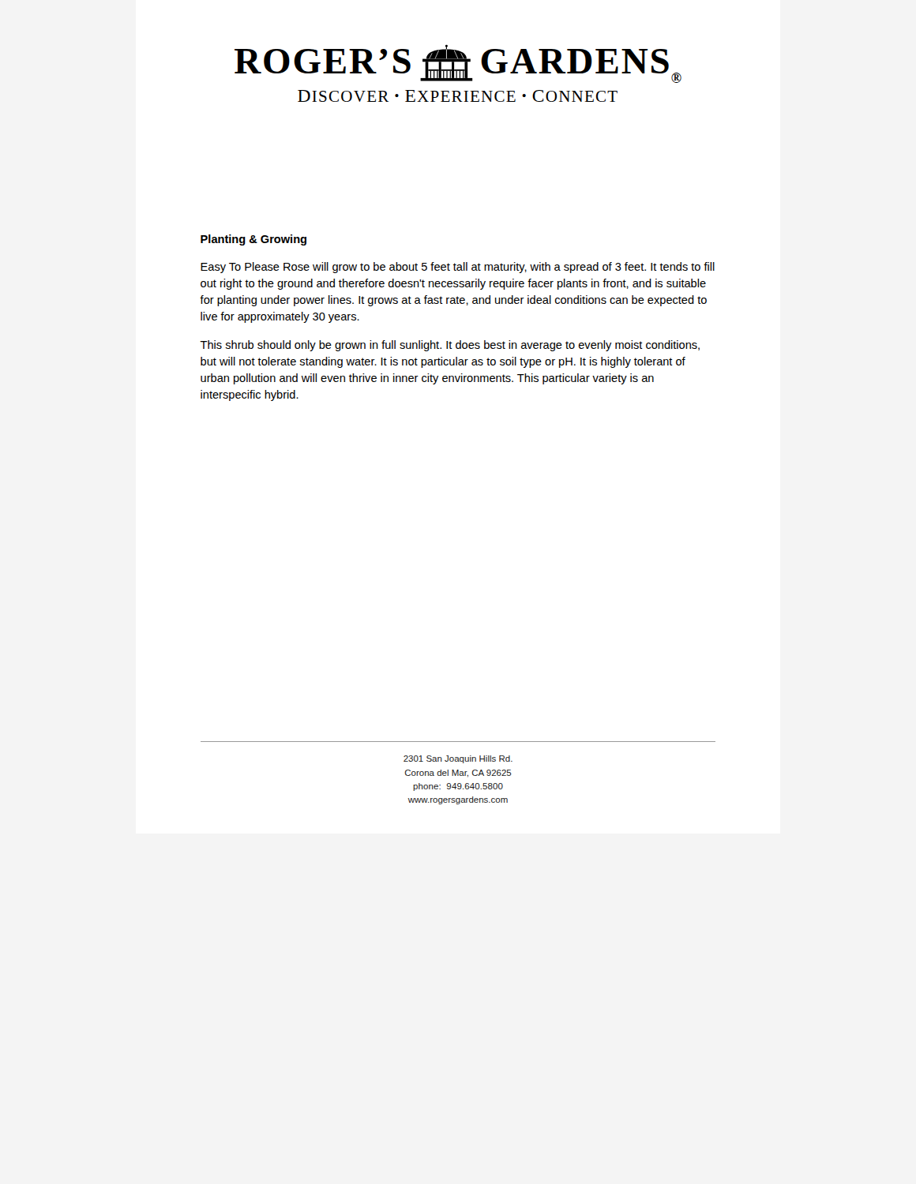ROGER’S GARDENS®
DISCOVER•EXPERIENCE•CONNECT
Planting & Growing
Easy To Please Rose will grow to be about 5 feet tall at maturity, with a spread of 3 feet. It tends to fill out right to the ground and therefore doesn't necessarily require facer plants in front, and is suitable for planting under power lines. It grows at a fast rate, and under ideal conditions can be expected to live for approximately 30 years.
This shrub should only be grown in full sunlight. It does best in average to evenly moist conditions, but will not tolerate standing water. It is not particular as to soil type or pH. It is highly tolerant of urban pollution and will even thrive in inner city environments. This particular variety is an interspecific hybrid.
2301 San Joaquin Hills Rd.
Corona del Mar, CA 92625
phone: 949.640.5800
www.rogersgardens.com